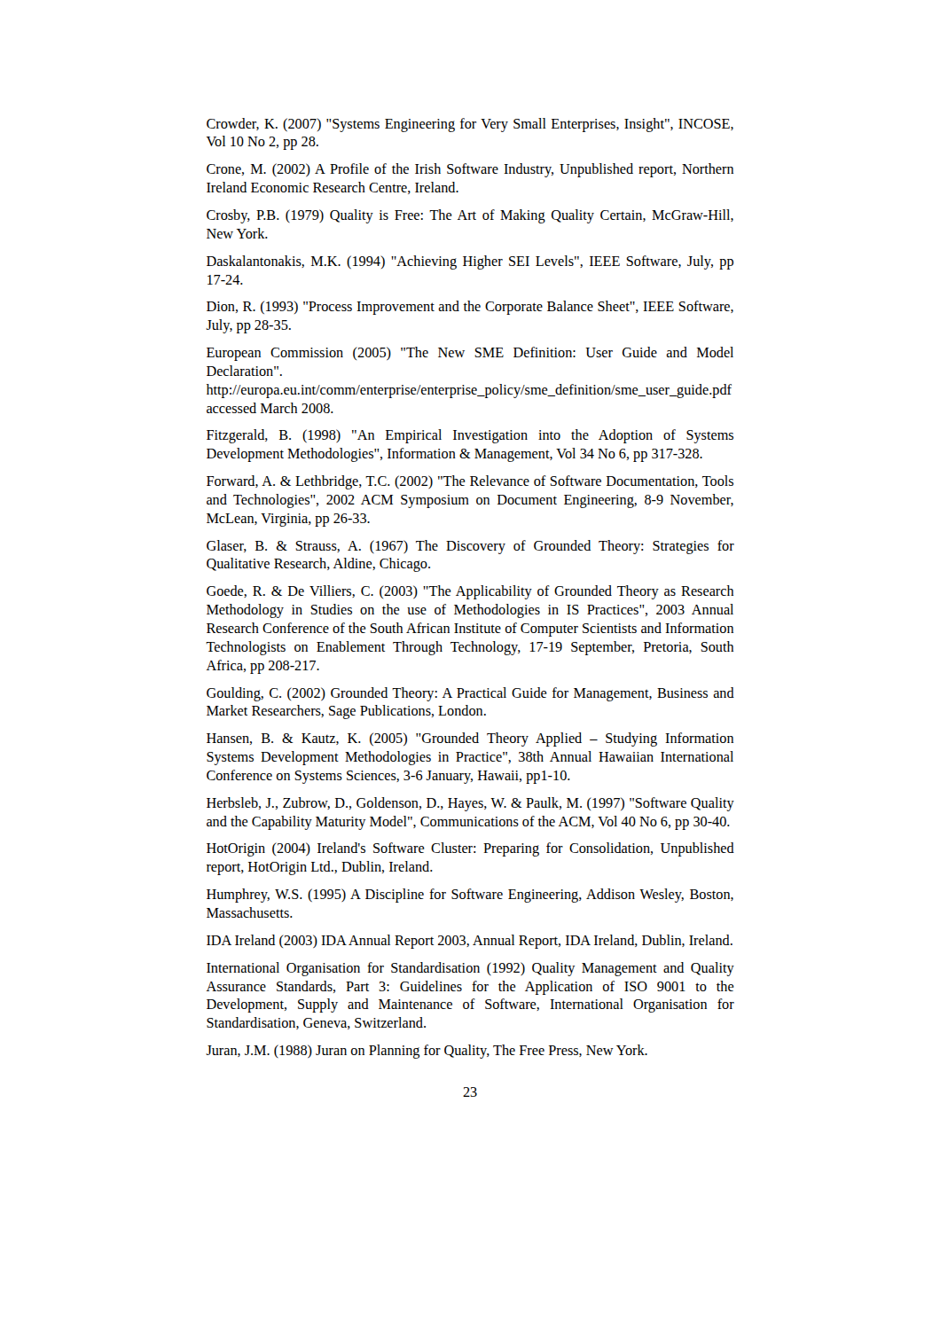Crowder, K. (2007) "Systems Engineering for Very Small Enterprises, Insight", INCOSE, Vol 10 No 2, pp 28.
Crone, M. (2002) A Profile of the Irish Software Industry, Unpublished report, Northern Ireland Economic Research Centre, Ireland.
Crosby, P.B. (1979) Quality is Free: The Art of Making Quality Certain, McGraw-Hill, New York.
Daskalantonakis, M.K. (1994) "Achieving Higher SEI Levels", IEEE Software, July, pp 17-24.
Dion, R. (1993) "Process Improvement and the Corporate Balance Sheet", IEEE Software, July, pp 28-35.
European Commission (2005) "The New SME Definition: User Guide and Model Declaration". http://europa.eu.int/comm/enterprise/enterprise_policy/sme_definition/sme_user_guide.pdf accessed March 2008.
Fitzgerald, B. (1998) "An Empirical Investigation into the Adoption of Systems Development Methodologies", Information & Management, Vol 34 No 6, pp 317-328.
Forward, A. & Lethbridge, T.C. (2002) "The Relevance of Software Documentation, Tools and Technologies", 2002 ACM Symposium on Document Engineering, 8-9 November, McLean, Virginia, pp 26-33.
Glaser, B. & Strauss, A. (1967) The Discovery of Grounded Theory: Strategies for Qualitative Research, Aldine, Chicago.
Goede, R. & De Villiers, C. (2003) "The Applicability of Grounded Theory as Research Methodology in Studies on the use of Methodologies in IS Practices", 2003 Annual Research Conference of the South African Institute of Computer Scientists and Information Technologists on Enablement Through Technology, 17-19 September, Pretoria, South Africa, pp 208-217.
Goulding, C. (2002) Grounded Theory: A Practical Guide for Management, Business and Market Researchers, Sage Publications, London.
Hansen, B. & Kautz, K. (2005) "Grounded Theory Applied – Studying Information Systems Development Methodologies in Practice", 38th Annual Hawaiian International Conference on Systems Sciences, 3-6 January, Hawaii, pp1-10.
Herbsleb, J., Zubrow, D., Goldenson, D., Hayes, W. & Paulk, M. (1997) "Software Quality and the Capability Maturity Model", Communications of the ACM, Vol 40 No 6, pp 30-40.
HotOrigin (2004) Ireland's Software Cluster: Preparing for Consolidation, Unpublished report, HotOrigin Ltd., Dublin, Ireland.
Humphrey, W.S. (1995) A Discipline for Software Engineering, Addison Wesley, Boston, Massachusetts.
IDA Ireland (2003) IDA Annual Report 2003, Annual Report, IDA Ireland, Dublin, Ireland.
International Organisation for Standardisation (1992) Quality Management and Quality Assurance Standards, Part 3: Guidelines for the Application of ISO 9001 to the Development, Supply and Maintenance of Software, International Organisation for Standardisation, Geneva, Switzerland.
Juran, J.M. (1988) Juran on Planning for Quality, The Free Press, New York.
23